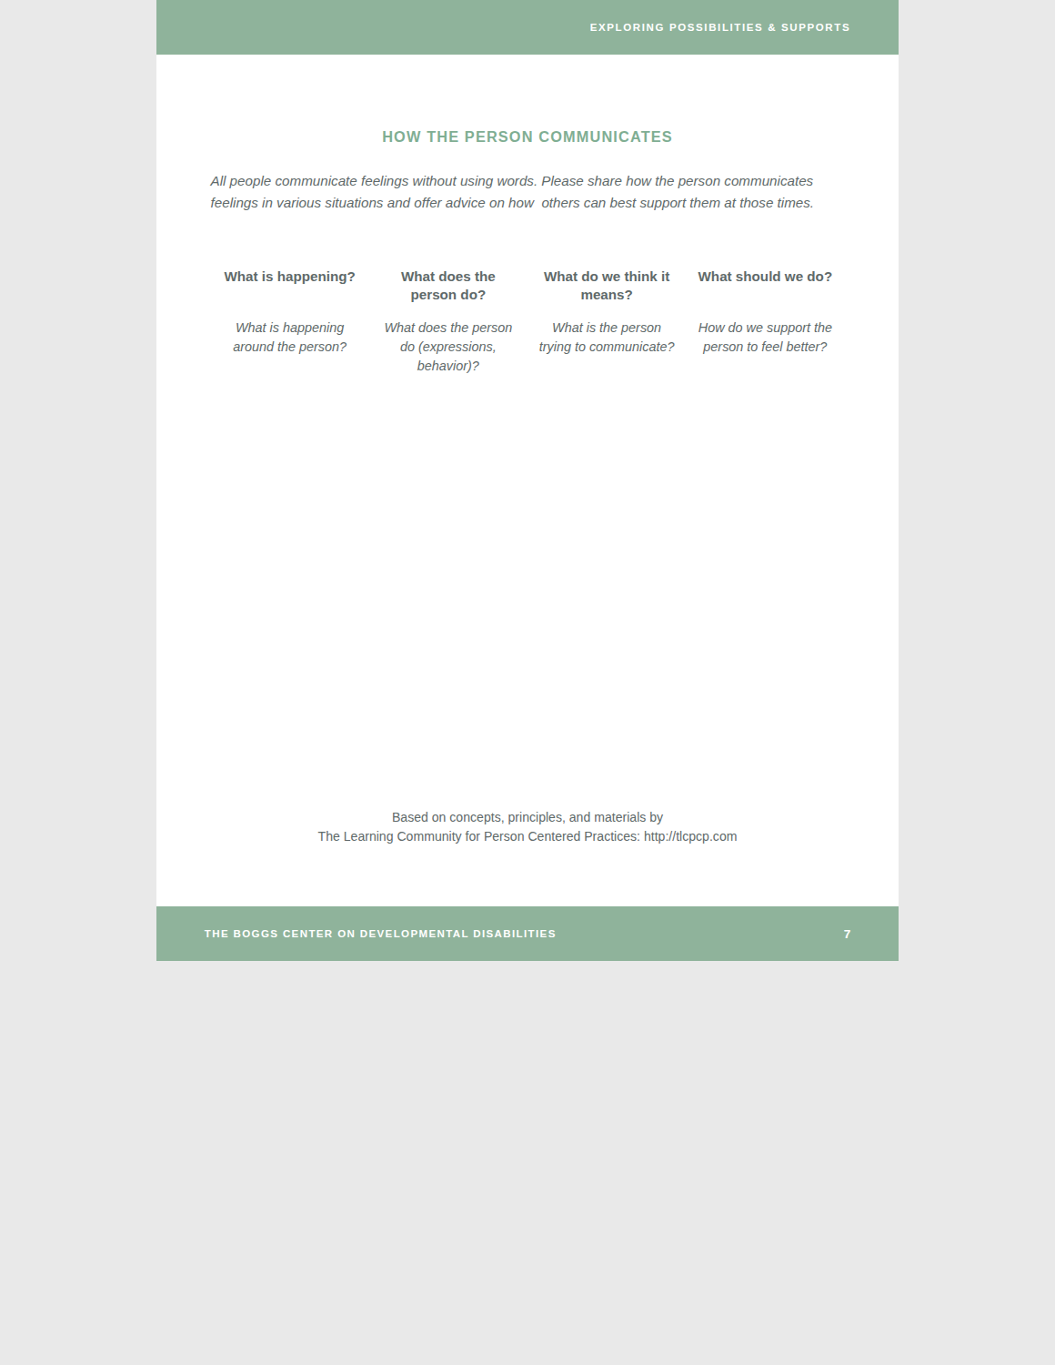Exploring Possibilities & Supports
How the Person Communicates
All people communicate feelings without using words. Please share how the person communicates feelings in various situations and offer advice on how others can best support them at those times.
| What is happening? | What does the person do? | What do we think it means? | What should we do? |
| --- | --- | --- | --- |
| What is happening around the person? | What does the person do (expressions, behavior)? | What is the person trying to communicate? | How do we support the person to feel better? |
Based on concepts, principles, and materials by
The Learning Community for Person Centered Practices: http://tlcpcp.com
The Boggs Center on Developmental Disabilities 7